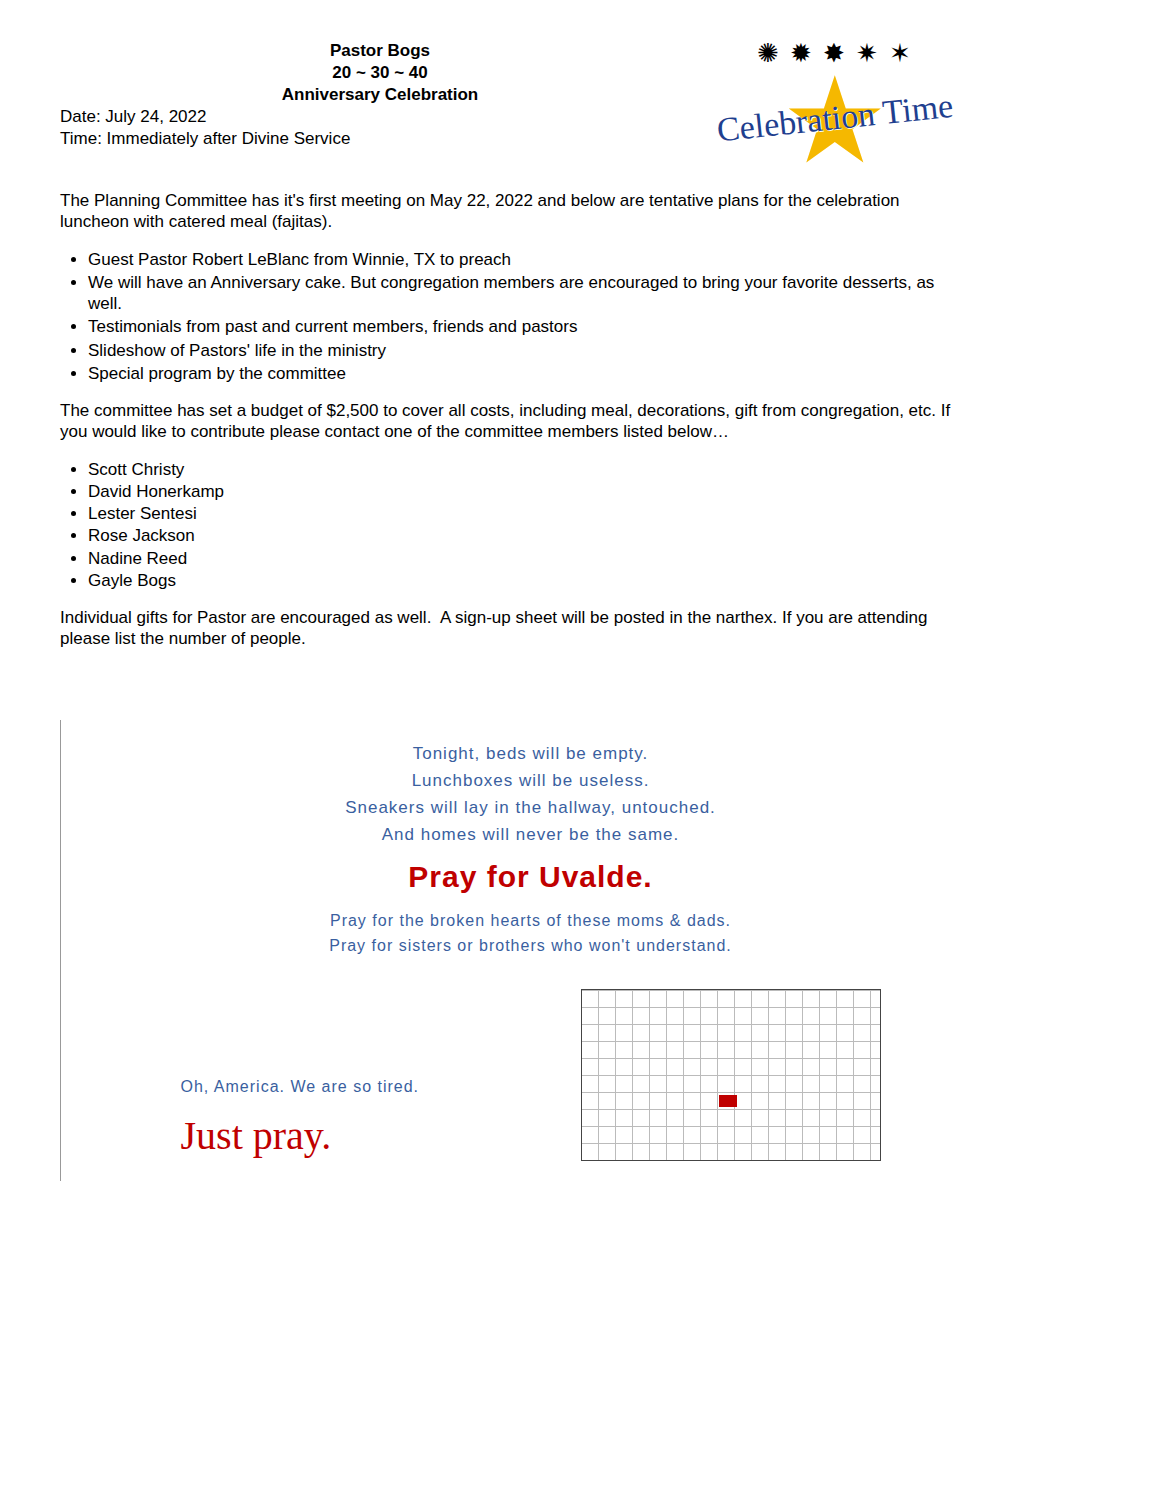✺ ✹ ✸ ✷ ✶
★Celebration Time
Pastor Bogs
20 ~ 30 ~ 40
Anniversary Celebration
Date: July 24, 2022
Time: Immediately after Divine Service
The Planning Committee has it's first meeting on May 22, 2022 and below are tentative plans for the celebration luncheon with catered meal (fajitas).
Guest Pastor Robert LeBlanc from Winnie, TX to preach
We will have an Anniversary cake. But congregation members are encouraged to bring your favorite desserts, as well.
Testimonials from past and current members, friends and pastors
Slideshow of Pastors' life in the ministry
Special program by the committee
The committee has set a budget of $2,500 to cover all costs, including meal, decorations, gift from congregation, etc. If you would like to contribute please contact one of the committee members listed below…
Scott Christy
David Honerkamp
Lester Sentesi
Rose Jackson
Nadine Reed
Gayle Bogs
Individual gifts for Pastor are encouraged as well. A sign-up sheet will be posted in the narthex. If you are attending please list the number of people.
Tonight, beds will be empty.
Lunchboxes will be useless.
Sneakers will lay in the hallway, untouched.
And homes will never be the same.
Pray for Uvalde.
Pray for the broken hearts of these moms & dads.
Pray for sisters or brothers who won't understand.
Oh, America. We are so tired.
Just pray.